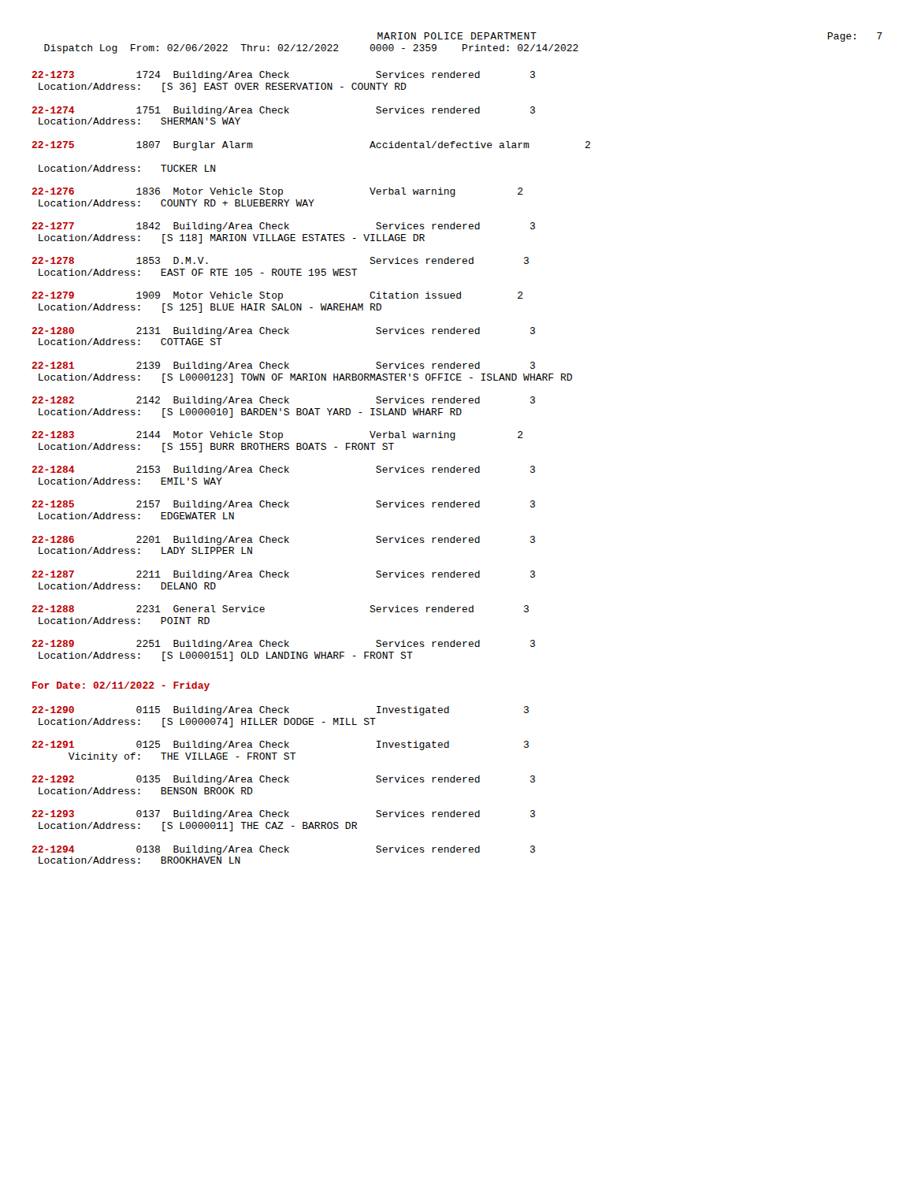Page: 7
MARION POLICE DEPARTMENT
Dispatch Log From: 02/06/2022 Thru: 02/12/2022 0000 - 2359 Printed: 02/14/2022
22-1273 1724 Building/Area Check Services rendered 3
Location/Address: [S 36] EAST OVER RESERVATION - COUNTY RD
22-1274 1751 Building/Area Check Services rendered 3
Location/Address: SHERMAN'S WAY
22-1275 1807 Burglar Alarm Accidental/defective alarm 2
Location/Address: TUCKER LN
22-1276 1836 Motor Vehicle Stop Verbal warning 2
Location/Address: COUNTY RD + BLUEBERRY WAY
22-1277 1842 Building/Area Check Services rendered 3
Location/Address: [S 118] MARION VILLAGE ESTATES - VILLAGE DR
22-1278 1853 D.M.V. Services rendered 3
Location/Address: EAST OF RTE 105 - ROUTE 195 WEST
22-1279 1909 Motor Vehicle Stop Citation issued 2
Location/Address: [S 125] BLUE HAIR SALON - WAREHAM RD
22-1280 2131 Building/Area Check Services rendered 3
Location/Address: COTTAGE ST
22-1281 2139 Building/Area Check Services rendered 3
Location/Address: [S L0000123] TOWN OF MARION HARBORMASTER'S OFFICE - ISLAND WHARF RD
22-1282 2142 Building/Area Check Services rendered 3
Location/Address: [S L0000010] BARDEN'S BOAT YARD - ISLAND WHARF RD
22-1283 2144 Motor Vehicle Stop Verbal warning 2
Location/Address: [S 155] BURR BROTHERS BOATS - FRONT ST
22-1284 2153 Building/Area Check Services rendered 3
Location/Address: EMIL'S WAY
22-1285 2157 Building/Area Check Services rendered 3
Location/Address: EDGEWATER LN
22-1286 2201 Building/Area Check Services rendered 3
Location/Address: LADY SLIPPER LN
22-1287 2211 Building/Area Check Services rendered 3
Location/Address: DELANO RD
22-1288 2231 General Service Services rendered 3
Location/Address: POINT RD
22-1289 2251 Building/Area Check Services rendered 3
Location/Address: [S L0000151] OLD LANDING WHARF - FRONT ST
For Date: 02/11/2022 - Friday
22-1290 0115 Building/Area Check Investigated 3
Location/Address: [S L0000074] HILLER DODGE - MILL ST
22-1291 0125 Building/Area Check Investigated 3
Vicinity of: THE VILLAGE - FRONT ST
22-1292 0135 Building/Area Check Services rendered 3
Location/Address: BENSON BROOK RD
22-1293 0137 Building/Area Check Services rendered 3
Location/Address: [S L0000011] THE CAZ - BARROS DR
22-1294 0138 Building/Area Check Services rendered 3
Location/Address: BROOKHAVEN LN